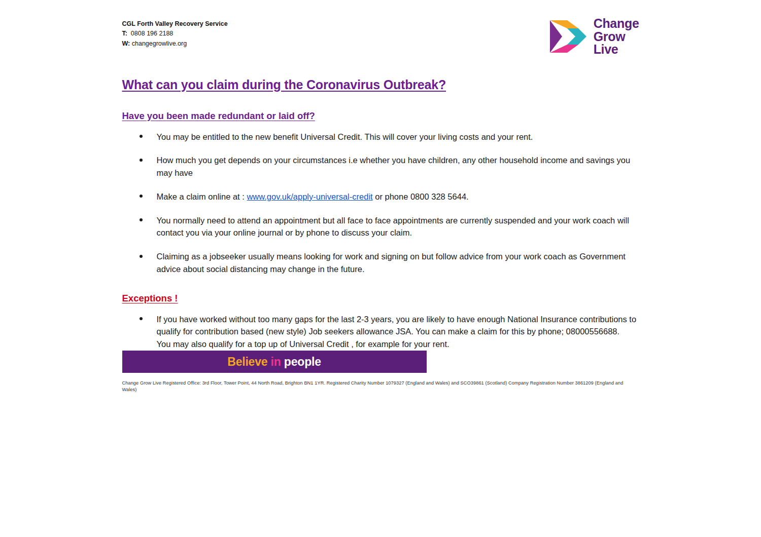CGL Forth Valley Recovery Service
T: 0808 196 2188
W: changegrowlive.org
Change
Grow
Live
What can you claim during the Coronavirus Outbreak?
Have you been made redundant or laid off?
You may be entitled to the new benefit Universal Credit. This will cover your living costs and your rent.
How much you get depends on your circumstances i.e whether you have children, any other household income and savings you may have
Make a claim online at : www.gov.uk/apply-universal-credit or phone 0800 328 5644.
You normally need to attend an appointment but all face to face appointments are currently suspended and your work coach will contact you via your online journal or by phone to discuss your claim.
Claiming as a jobseeker usually means looking for work and signing on but follow advice from your work coach as Government advice about social distancing may change in the future.
Exceptions !
If you have worked without too many gaps for the last 2-3 years, you are likely to have enough National Insurance contributions to qualify for contribution based (new style) Job seekers allowance JSA. You can make a claim for this by phone; 08000556688.
You may also qualify for a top up of Universal Credit , for example for your rent.
Believe in people
Change Grow Live Registered Office: 3rd Floor, Tower Point, 44 North Road, Brighton BN1 1YR. Registered Charity Number 1079327 (England and Wales) and SCO39861 (Scotland) Company Registration Number 3861209 (England and Wales)